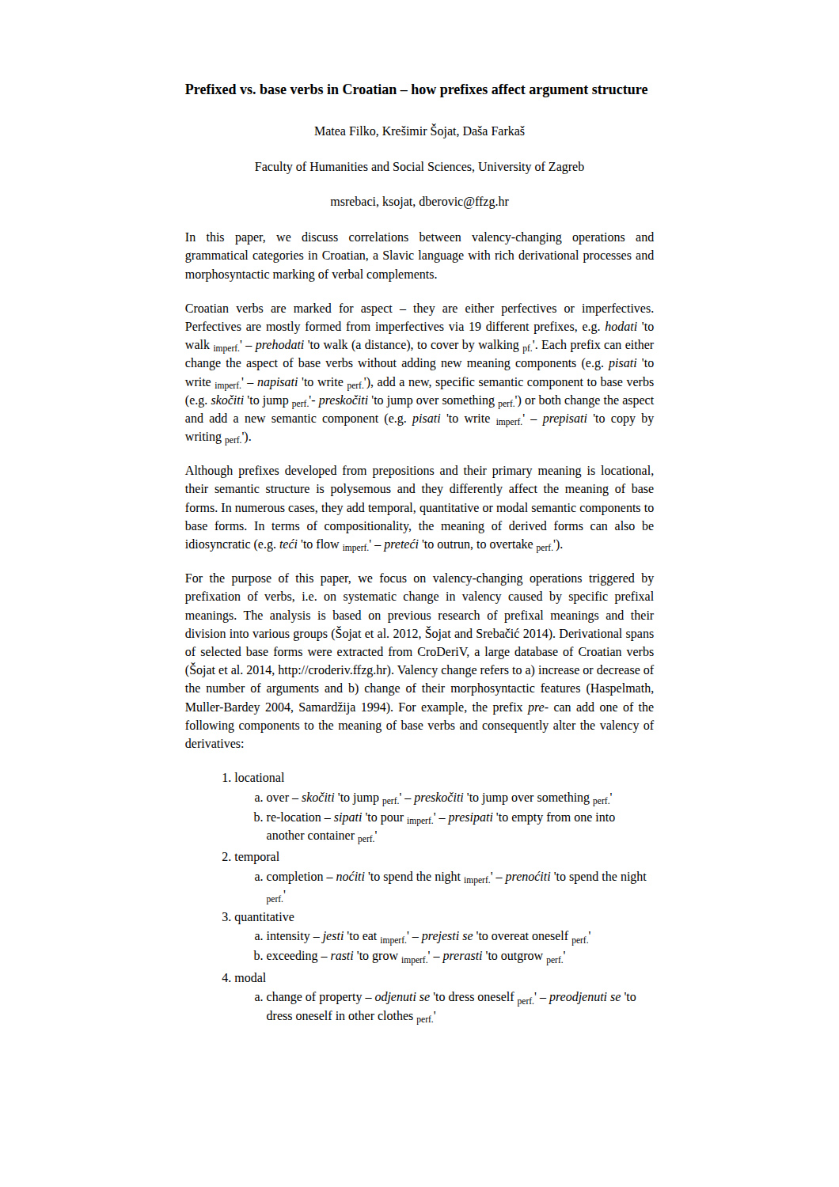Prefixed vs. base verbs in Croatian – how prefixes affect argument structure
Matea Filko, Krešimir Šojat, Daša Farkaš
Faculty of Humanities and Social Sciences, University of Zagreb
msrebaci, ksojat, dberovic@ffzg.hr
In this paper, we discuss correlations between valency-changing operations and grammatical categories in Croatian, a Slavic language with rich derivational processes and morphosyntactic marking of verbal complements.
Croatian verbs are marked for aspect – they are either perfectives or imperfectives. Perfectives are mostly formed from imperfectives via 19 different prefixes, e.g. hodati 'to walk imperf.' – prehodati 'to walk (a distance), to cover by walking pf.'. Each prefix can either change the aspect of base verbs without adding new meaning components (e.g. pisati 'to write imperf.' – napisati 'to write perf.'), add a new, specific semantic component to base verbs (e.g. skočiti 'to jump perf.'- preskočiti 'to jump over something perf.') or both change the aspect and add a new semantic component (e.g. pisati 'to write imperf.' – prepisati 'to copy by writing perf.').
Although prefixes developed from prepositions and their primary meaning is locational, their semantic structure is polysemous and they differently affect the meaning of base forms. In numerous cases, they add temporal, quantitative or modal semantic components to base forms. In terms of compositionality, the meaning of derived forms can also be idiosyncratic (e.g. teći 'to flow imperf.' – preteći 'to outrun, to overtake perf.').
For the purpose of this paper, we focus on valency-changing operations triggered by prefixation of verbs, i.e. on systematic change in valency caused by specific prefixal meanings. The analysis is based on previous research of prefixal meanings and their division into various groups (Šojat et al. 2012, Šojat and Srebačić 2014). Derivational spans of selected base forms were extracted from CroDeriV, a large database of Croatian verbs (Šojat et al. 2014, http://croderiv.ffzg.hr). Valency change refers to a) increase or decrease of the number of arguments and b) change of their morphosyntactic features (Haspelmath, Muller-Bardey 2004, Samardžija 1994). For example, the prefix pre- can add one of the following components to the meaning of base verbs and consequently alter the valency of derivatives:
locational
over – skočiti 'to jump perf.' – preskočiti 'to jump over something perf.'
re-location – sipati 'to pour imperf.' – presipati 'to empty from one into another container perf.'
temporal
completion – noćiti 'to spend the night imperf.' – prenoćiti 'to spend the night perf.'
quantitative
intensity – jesti 'to eat imperf.' – prejesti se 'to overeat oneself perf.'
exceeding – rasti 'to grow imperf.' – prerasti 'to outgrow perf.'
modal
change of property – odjenuti se 'to dress oneself perf.' – preodjenuti se 'to dress oneself in other clothes perf.'